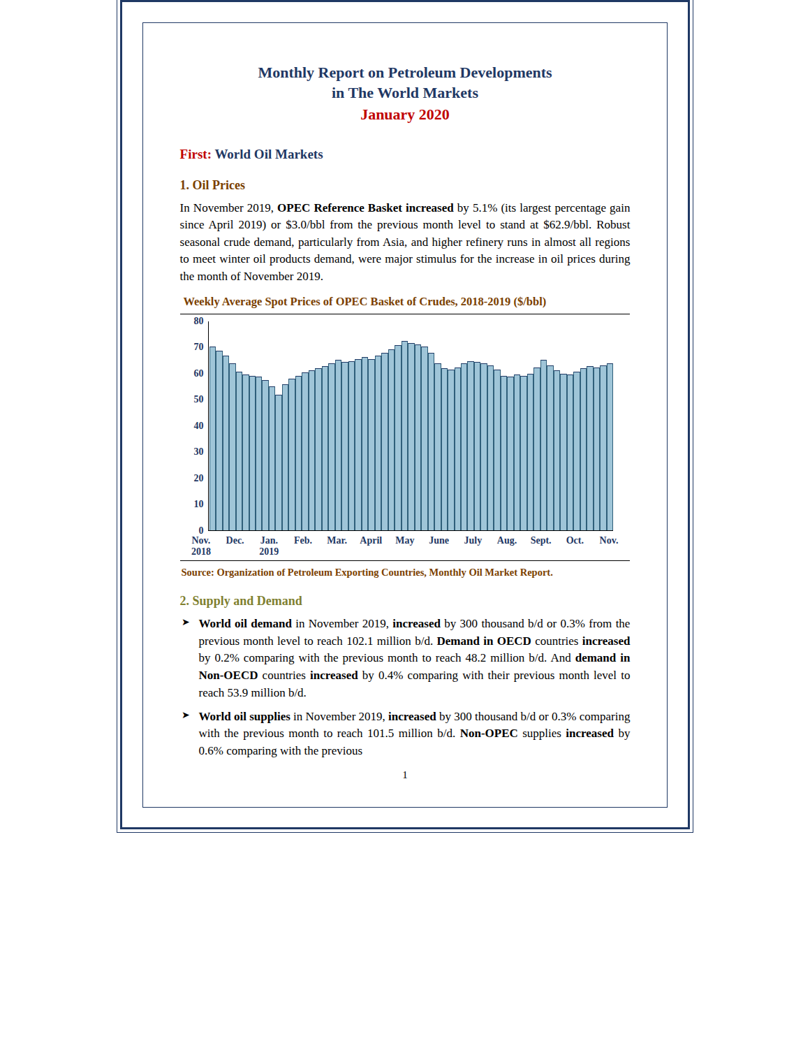Monthly Report on Petroleum Developments
in The World Markets January 2020
First: World Oil Markets
1. Oil Prices
In November 2019, OPEC Reference Basket increased by 5.1% (its largest percentage gain since April 2019) or $3.0/bbl from the previous month level to stand at $62.9/bbl. Robust seasonal crude demand, particularly from Asia, and higher refinery runs in almost all regions to meet winter oil products demand, were major stimulus for the increase in oil prices during the month of November 2019.
Weekly Average Spot Prices of OPEC Basket of Crudes, 2018-2019 ($/bbl)
80 70 60 50 40 30 20 10 0
Nov.2018
Dec.
Jan.2019
Feb.
Mar.
April
May
June
July
Aug.
Sept.
Oct.
Nov.
Source: Organization of Petroleum Exporting Countries, Monthly Oil Market Report.
2. Supply and Demand
World oil demand in November 2019, increased by 300 thousand b/d or 0.3% from the previous month level to reach 102.1 million b/d. Demand in OECD countries increased by 0.2% comparing with the previous month to reach 48.2 million b/d. And demand in Non-OECD countries increased by 0.4% comparing with their previous month level to reach 53.9 million b/d.
World oil supplies in November 2019, increased by 300 thousand b/d or 0.3% comparing with the previous month to reach 101.5 million b/d. Non-OPEC supplies increased by 0.6% comparing with the previous
1